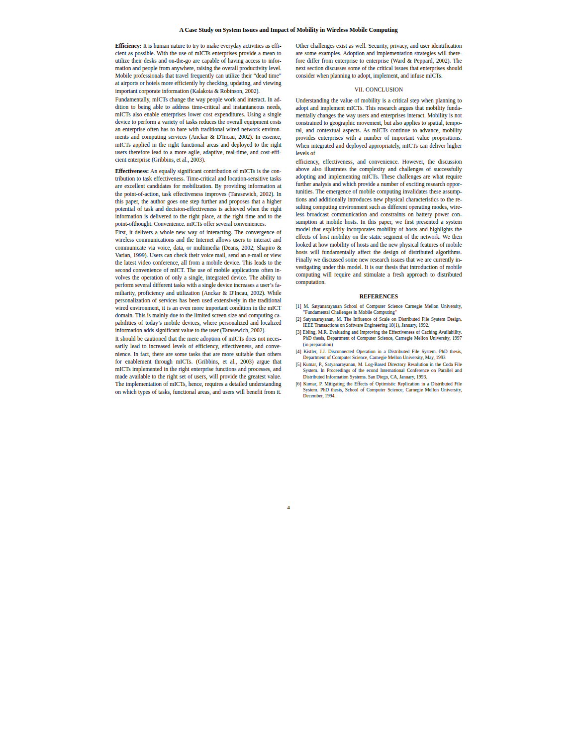A Case Study on System Issues and Impact of Mobility in Wireless Mobile Computing
Efficiency: It is human nature to try to make everyday activities as efficient as possible. With the use of mICTs enterprises provide a mean to utilize their desks and on-the-go are capable of having access to information and people from anywhere, raising the overall productivity level. Mobile professionals that travel frequently can utilize their “dead time” at airports or hotels more efficiently by checking, updating, and viewing important corporate information (Kalakota & Robinson, 2002).
Fundamentally, mICTs change the way people work and interact. In addition to being able to address time-critical and instantaneous needs, mICTs also enable enterprises lower cost expenditures. Using a single device to perform a variety of tasks reduces the overall equipment costs an enterprise often has to bare with traditional wired network environments and computing services (Anckar & D'Incau, 2002). In essence, mICTs applied in the right functional areas and deployed to the right users therefore lead to a more agile, adaptive, real-time, and cost-efficient enterprise (Gribbins, et al., 2003).
Effectiveness: An equally significant contribution of mICTs is the contribution to task effectiveness. Time-critical and location-sensitive tasks are excellent candidates for mobilization. By providing information at the point-of-action, task effectiveness improves (Tarasewich, 2002). In this paper, the author goes one step further and proposes that a higher potential of task and decision-effectiveness is achieved when the right information is delivered to the right place, at the right time and to the point-ofthought. Convenience. mICTs offer several conveniences.
First, it delivers a whole new way of interacting. The convergence of wireless communications and the Internet allows users to interact and communicate via voice, data, or multimedia (Deans, 2002; Shapiro & Varian, 1999). Users can check their voice mail, send an e-mail or view the latest video conference, all from a mobile device. This leads to the second convenience of mICT. The use of mobile applications often involves the operation of only a single, integrated device. The ability to perform several different tasks with a single device increases a user’s familiarity, proficiency and utilization (Anckar & D'Incau, 2002). While personalization of services has been used extensively in the traditional wired environment, it is an even more important condition in the mICT domain. This is mainly due to the limited screen size and computing capabilities of today’s mobile devices, where personalized and localized information adds significant value to the user (Tarasewich, 2002).
It should be cautioned that the mere adoption of mICTs does not necessarily lead to increased levels of efficiency, effectiveness, and convenience. In fact, there are some tasks that are more suitable than others for enablement through mICTs. (Gribbins, et al., 2003) argue that mICTs implemented in the right enterprise functions and processes, and made available to the right set of users, will provide the greatest value. The implementation of mICTs, hence, requires a detailed understanding on which types of tasks, functional areas, and users will benefit from it. Other challenges exist as well. Security, privacy, and user identification are some examples. Adoption and implementation strategies will therefore differ from enterprise to enterprise (Ward & Peppard, 2002). The next section discusses some of the critical issues that enterprises should consider when planning to adopt, implement, and infuse mICTs.
VII. CONCLUSION
Understanding the value of mobility is a critical step when planning to adopt and implement mICTs. This research argues that mobility fundamentally changes the way users and enterprises interact. Mobility is not constrained to geographic movement, but also applies to spatial, temporal, and contextual aspects. As mICTs continue to advance, mobility provides enterprises with a number of important value propositions. When integrated and deployed appropriately, mICTs can deliver higher levels of
efficiency, effectiveness, and convenience. However, the discussion above also illustrates the complexity and challenges of successfully adopting and implementing mICTs. These challenges are what require further analysis and which provide a number of exciting research opportunities. The emergence of mobile computing invalidates these assumptions and additionally introduces new physical characteristics to the resulting computing environment such as different operating modes, wireless broadcast communication and constraints on battery power consumption at mobile hosts. In this paper, we first presented a system model that explicitly incorporates mobility of hosts and highlights the effects of host mobility on the static segment of the network. We then looked at how mobility of hosts and the new physical features of mobile hosts will fundamentally affect the design of distributed algorithms. Finally we discussed some new research issues that we are currently investigating under this model. It is our thesis that introduction of mobile computing will require and stimulate a fresh approach to distributed computation.
REFERENCES
[1] M. Satyanarayanan School of Computer Science Carnegie Mellon University, "Fundamental Challenges in Mobile Computing"
[2] Satyanarayanan, M. The Influence of Scale on Distributed File System Design. IEEE Transactions on Software Engineering 18(1), January, 1992.
[3] Ebling, M.R. Evaluating and Improving the Effectiveness of Caching Availability. PhD thesis, Department of Computer Science, Carnegie Mellon University, 1997 (in preparation)
[4] Kistler, J.J. Disconnected Operation in a Distributed File System. PhD thesis, Department of Computer Science, Carnegie Mellon University, May, 1993
[5] Kumar, P., Satyanarayanan, M. Log-Based Directory Resolution in the Coda File System. In Proceedings of the econd International Conference on Parallel and Distributed Information Systems. San Diego, CA, January, 1993.
[6] Kumar, P. Mitigating the Effects of Optimistic Replication in a Distributed File System. PhD thesis, School of Computer Science, Carnegie Mellon University, December, 1994.
4